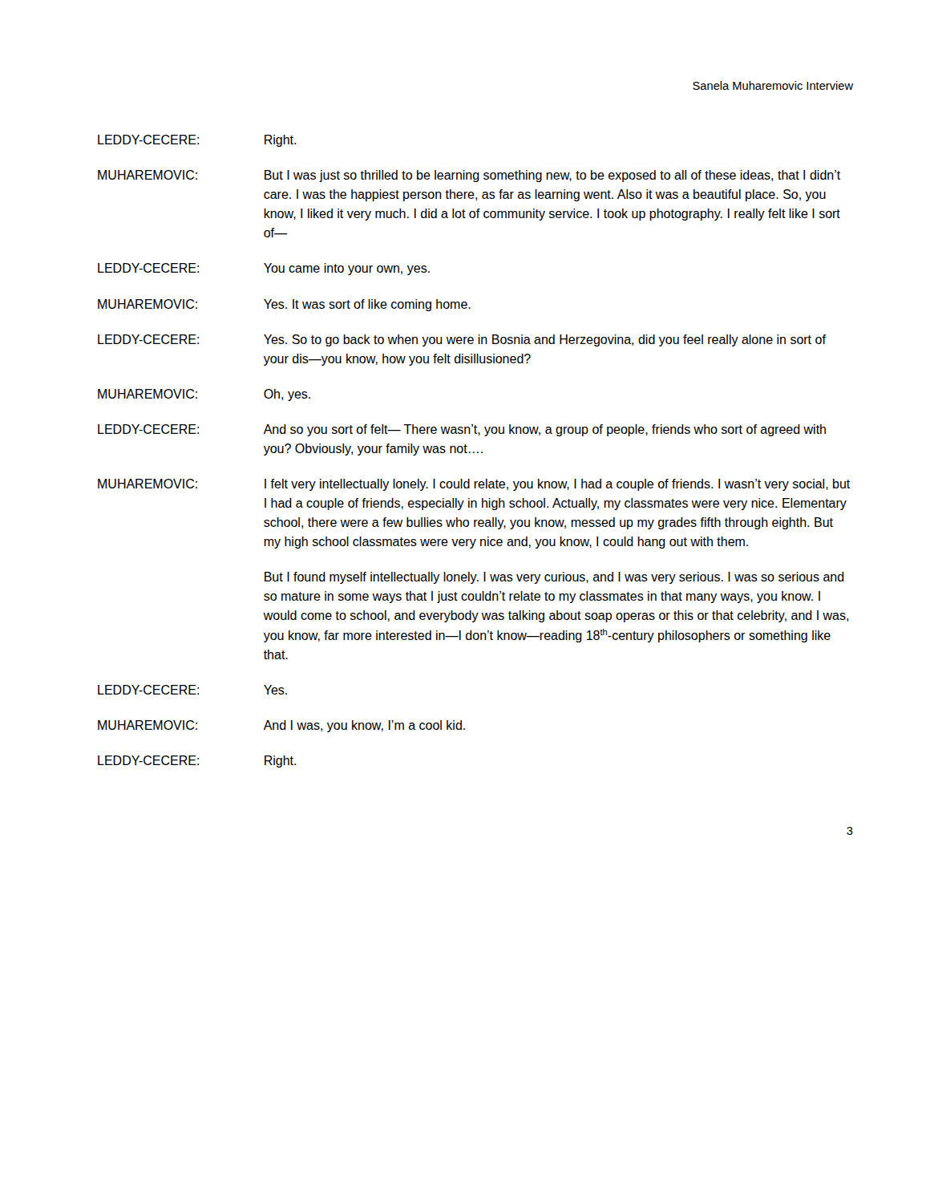Sanela Muharemovic Interview
| LEDDY-CECERE: | Right. |
| MUHAREMOVIC: | But I was just so thrilled to be learning something new, to be exposed to all of these ideas, that I didn’t care. I was the happiest person there, as far as learning went. Also it was a beautiful place. So, you know, I liked it very much. I did a lot of community service. I took up photography. I really felt like I sort of— |
| LEDDY-CECERE: | You came into your own, yes. |
| MUHAREMOVIC: | Yes. It was sort of like coming home. |
| LEDDY-CECERE: | Yes. So to go back to when you were in Bosnia and Herzegovina, did you feel really alone in sort of your dis—you know, how you felt disillusioned? |
| MUHAREMOVIC: | Oh, yes. |
| LEDDY-CECERE: | And so you sort of felt— There wasn’t, you know, a group of people, friends who sort of agreed with you? Obviously, your family was not…. |
| MUHAREMOVIC: | I felt very intellectually lonely. I could relate, you know, I had a couple of friends. I wasn’t very social, but I had a couple of friends, especially in high school. Actually, my classmates were very nice. Elementary school, there were a few bullies who really, you know, messed up my grades fifth through eighth. But my high school classmates were very nice and, you know, I could hang out with them. But I found myself intellectually lonely. I was very curious, and I was very serious. I was so serious and so mature in some ways that I just couldn’t relate to my classmates in that many ways, you know. I would come to school, and everybody was talking about soap operas or this or that celebrity, and I was, you know, far more interested in—I don’t know—reading 18 th -century philosophers or something like that. |
| LEDDY-CECERE: | Yes. |
| MUHAREMOVIC: | And I was, you know, I’m a cool kid. |
| LEDDY-CECERE: | Right. |
3